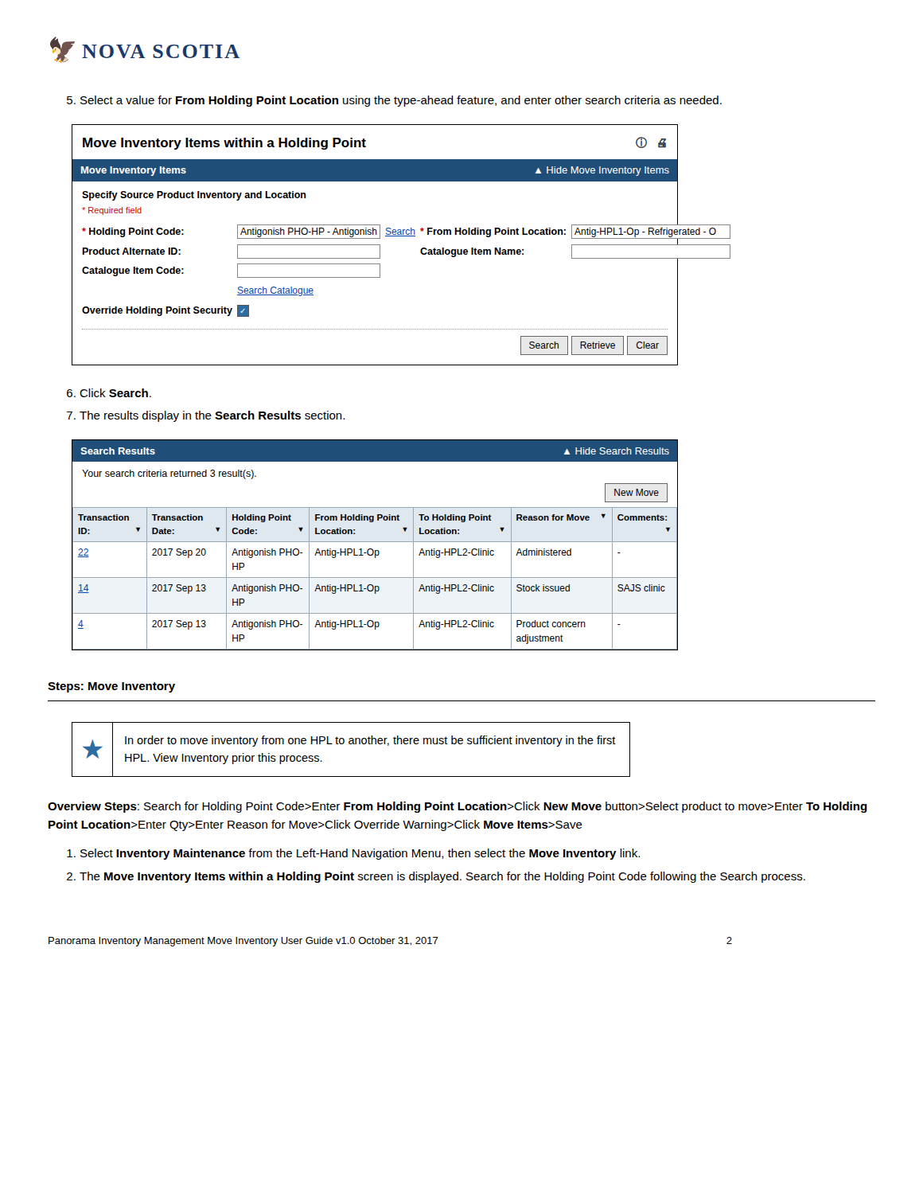🦅NOVA SCOTIA
Select a value for From Holding Point Location using the type-ahead feature, and enter other search criteria as needed.
Move Inventory Items within a Holding Point ⓘ 🖨
Move Inventory Items ▲ Hide Move Inventory Items
Specify Source Product Inventory and Location
* Required field
| * Holding Point Code: | | Search | * From Holding Point Location: | |
| Product Alternate ID: | | | Catalogue Item Name: | |
| Catalogue Item Code: | | | | |
| | Search Catalogue | | | |
| Override Holding Point Security | ✓ | | | |
Search Retrieve Clear
Click Search.
The results display in the Search Results section.
Search Results ▲ Hide Search Results
Your search criteria returned 3 result(s).
New Move
| Transaction ID: ▼ | Transaction Date: ▼ | Holding Point Code: ▼ | From Holding Point Location: ▼ | To Holding Point Location: ▼ | Reason for Move ▼ | Comments: ▼ |
| --- | --- | --- | --- | --- | --- | --- |
| 22 | 2017 Sep 20 | Antigonish PHO-HP | Antig-HPL1-Op | Antig-HPL2-Clinic | Administered | - |
| 14 | 2017 Sep 13 | Antigonish PHO-HP | Antig-HPL1-Op | Antig-HPL2-Clinic | Stock issued | SAJS clinic |
| 4 | 2017 Sep 13 | Antigonish PHO-HP | Antig-HPL1-Op | Antig-HPL2-Clinic | Product concern adjustment | - |
Steps: Move Inventory
★
In order to move inventory from one HPL to another, there must be sufficient inventory in the first HPL. View Inventory prior this process.
Overview Steps: Search for Holding Point Code>Enter From Holding Point Location>Click New Move button>Select product to move>Enter To Holding Point Location>Enter Qty>Enter Reason for Move>Click Override Warning>Click Move Items>Save
Select Inventory Maintenance from the Left-Hand Navigation Menu, then select the Move Inventory link.
The Move Inventory Items within a Holding Point screen is displayed. Search for the Holding Point Code following the Search process.
Panorama Inventory Management Move Inventory User Guide v1.0 October 31, 2017 2